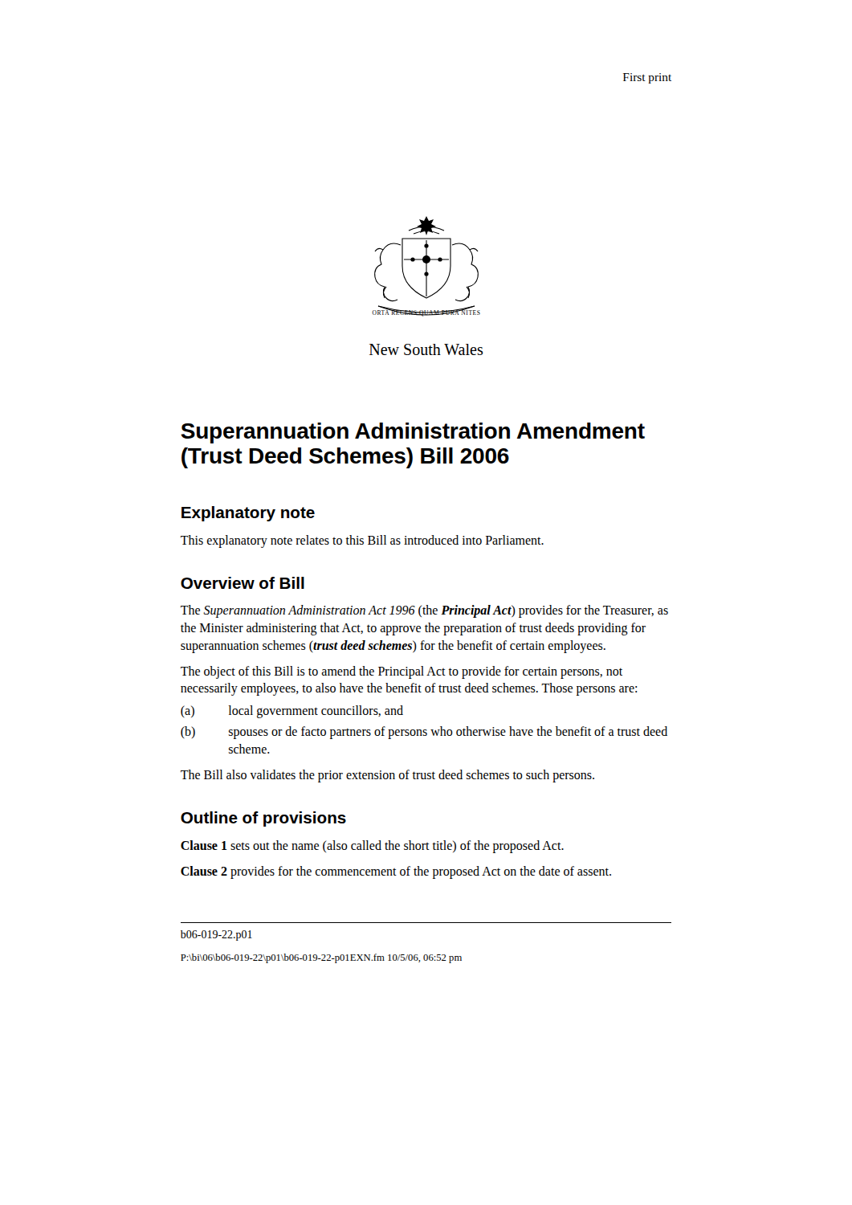First print
ORTA RECENS QUAM PURA NITES
New South Wales
Superannuation Administration Amendment (Trust Deed Schemes) Bill 2006
Explanatory note
This explanatory note relates to this Bill as introduced into Parliament.
Overview of Bill
The Superannuation Administration Act 1996 (the Principal Act) provides for the Treasurer, as the Minister administering that Act, to approve the preparation of trust deeds providing for superannuation schemes (trust deed schemes) for the benefit of certain employees.
The object of this Bill is to amend the Principal Act to provide for certain persons, not necessarily employees, to also have the benefit of trust deed schemes. Those persons are:
(a) local government councillors, and
(b) spouses or de facto partners of persons who otherwise have the benefit of a trust deed scheme.
The Bill also validates the prior extension of trust deed schemes to such persons.
Outline of provisions
Clause 1 sets out the name (also called the short title) of the proposed Act.
Clause 2 provides for the commencement of the proposed Act on the date of assent.
b06-019-22.p01
P:\bi\06\b06-019-22\p01\b06-019-22-p01EXN.fm 10/5/06, 06:52 pm